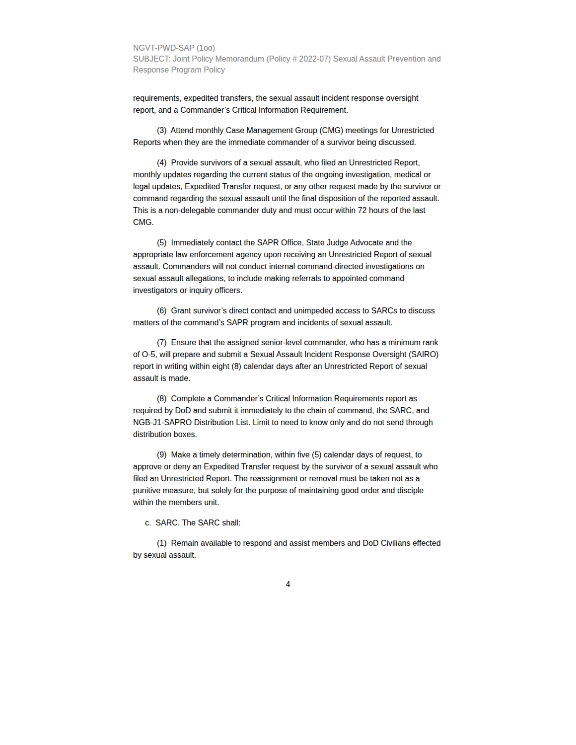NGVT-PWD-SAP (1oo) SUBJECT: Joint Policy Memorandum (Policy # 2022-07) Sexual Assault Prevention and Response Program Policy
requirements, expedited transfers, the sexual assault incident response oversight report, and a Commander’s Critical Information Requirement.
(3) Attend monthly Case Management Group (CMG) meetings for Unrestricted Reports when they are the immediate commander of a survivor being discussed.
(4) Provide survivors of a sexual assault, who filed an Unrestricted Report, monthly updates regarding the current status of the ongoing investigation, medical or legal updates, Expedited Transfer request, or any other request made by the survivor or command regarding the sexual assault until the final disposition of the reported assault. This is a non-delegable commander duty and must occur within 72 hours of the last CMG.
(5) Immediately contact the SAPR Office, State Judge Advocate and the appropriate law enforcement agency upon receiving an Unrestricted Report of sexual assault. Commanders will not conduct internal command-directed investigations on sexual assault allegations, to include making referrals to appointed command investigators or inquiry officers.
(6) Grant survivor’s direct contact and unimpeded access to SARCs to discuss matters of the command’s SAPR program and incidents of sexual assault.
(7) Ensure that the assigned senior-level commander, who has a minimum rank of O-5, will prepare and submit a Sexual Assault Incident Response Oversight (SAIRO) report in writing within eight (8) calendar days after an Unrestricted Report of sexual assault is made.
(8) Complete a Commander’s Critical Information Requirements report as required by DoD and submit it immediately to the chain of command, the SARC, and NGB-J1-SAPRO Distribution List. Limit to need to know only and do not send through distribution boxes.
(9) Make a timely determination, within five (5) calendar days of request, to approve or deny an Expedited Transfer request by the survivor of a sexual assault who filed an Unrestricted Report. The reassignment or removal must be taken not as a punitive measure, but solely for the purpose of maintaining good order and disciple within the members unit.
c. SARC. The SARC shall:
(1) Remain available to respond and assist members and DoD Civilians effected by sexual assault.
4